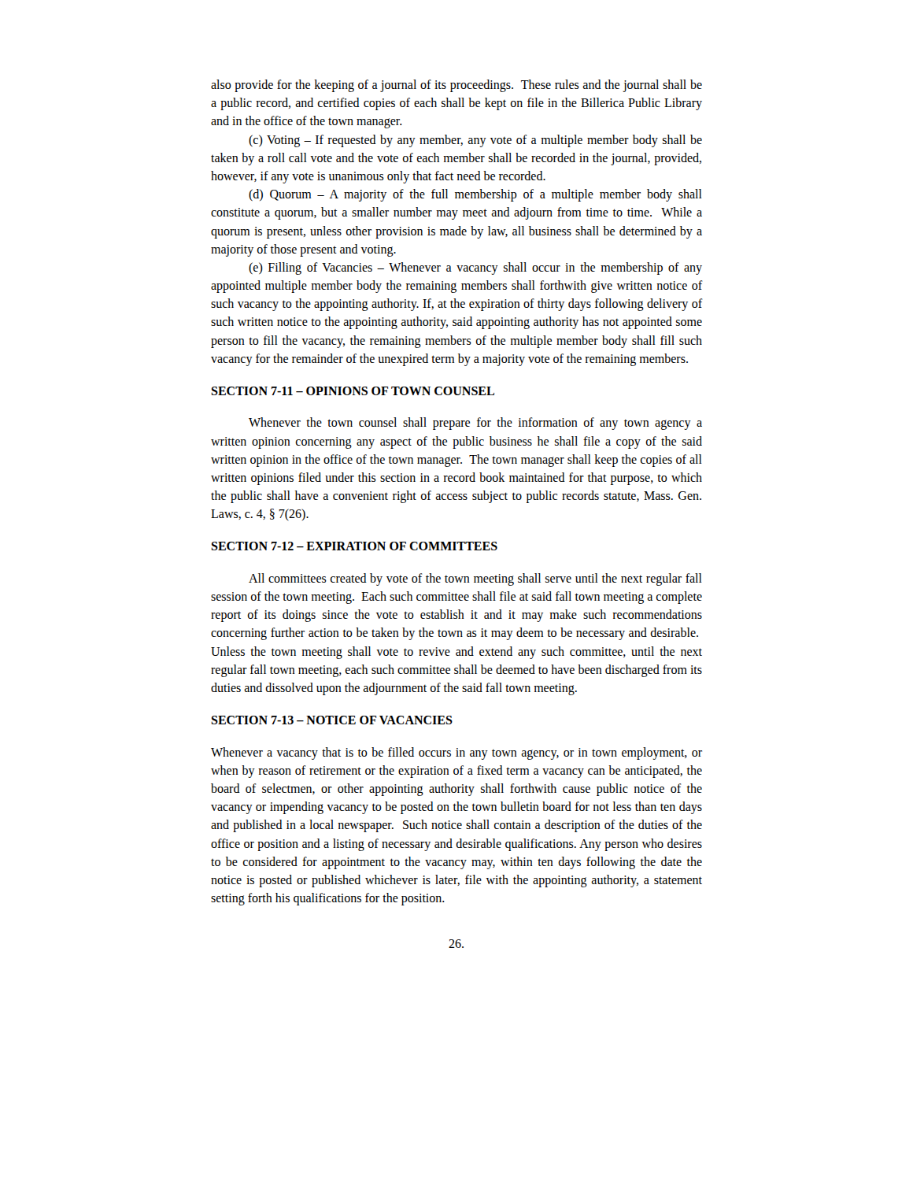also provide for the keeping of a journal of its proceedings. These rules and the journal shall be a public record, and certified copies of each shall be kept on file in the Billerica Public Library and in the office of the town manager.
(c) Voting – If requested by any member, any vote of a multiple member body shall be taken by a roll call vote and the vote of each member shall be recorded in the journal, provided, however, if any vote is unanimous only that fact need be recorded.
(d) Quorum – A majority of the full membership of a multiple member body shall constitute a quorum, but a smaller number may meet and adjourn from time to time. While a quorum is present, unless other provision is made by law, all business shall be determined by a majority of those present and voting.
(e) Filling of Vacancies – Whenever a vacancy shall occur in the membership of any appointed multiple member body the remaining members shall forthwith give written notice of such vacancy to the appointing authority. If, at the expiration of thirty days following delivery of such written notice to the appointing authority, said appointing authority has not appointed some person to fill the vacancy, the remaining members of the multiple member body shall fill such vacancy for the remainder of the unexpired term by a majority vote of the remaining members.
SECTION 7-11 – OPINIONS OF TOWN COUNSEL
Whenever the town counsel shall prepare for the information of any town agency a written opinion concerning any aspect of the public business he shall file a copy of the said written opinion in the office of the town manager. The town manager shall keep the copies of all written opinions filed under this section in a record book maintained for that purpose, to which the public shall have a convenient right of access subject to public records statute, Mass. Gen. Laws, c. 4, § 7(26).
SECTION 7-12 – EXPIRATION OF COMMITTEES
All committees created by vote of the town meeting shall serve until the next regular fall session of the town meeting. Each such committee shall file at said fall town meeting a complete report of its doings since the vote to establish it and it may make such recommendations concerning further action to be taken by the town as it may deem to be necessary and desirable. Unless the town meeting shall vote to revive and extend any such committee, until the next regular fall town meeting, each such committee shall be deemed to have been discharged from its duties and dissolved upon the adjournment of the said fall town meeting.
SECTION 7-13 – NOTICE OF VACANCIES
Whenever a vacancy that is to be filled occurs in any town agency, or in town employment, or when by reason of retirement or the expiration of a fixed term a vacancy can be anticipated, the board of selectmen, or other appointing authority shall forthwith cause public notice of the vacancy or impending vacancy to be posted on the town bulletin board for not less than ten days and published in a local newspaper. Such notice shall contain a description of the duties of the office or position and a listing of necessary and desirable qualifications. Any person who desires to be considered for appointment to the vacancy may, within ten days following the date the notice is posted or published whichever is later, file with the appointing authority, a statement setting forth his qualifications for the position.
26.